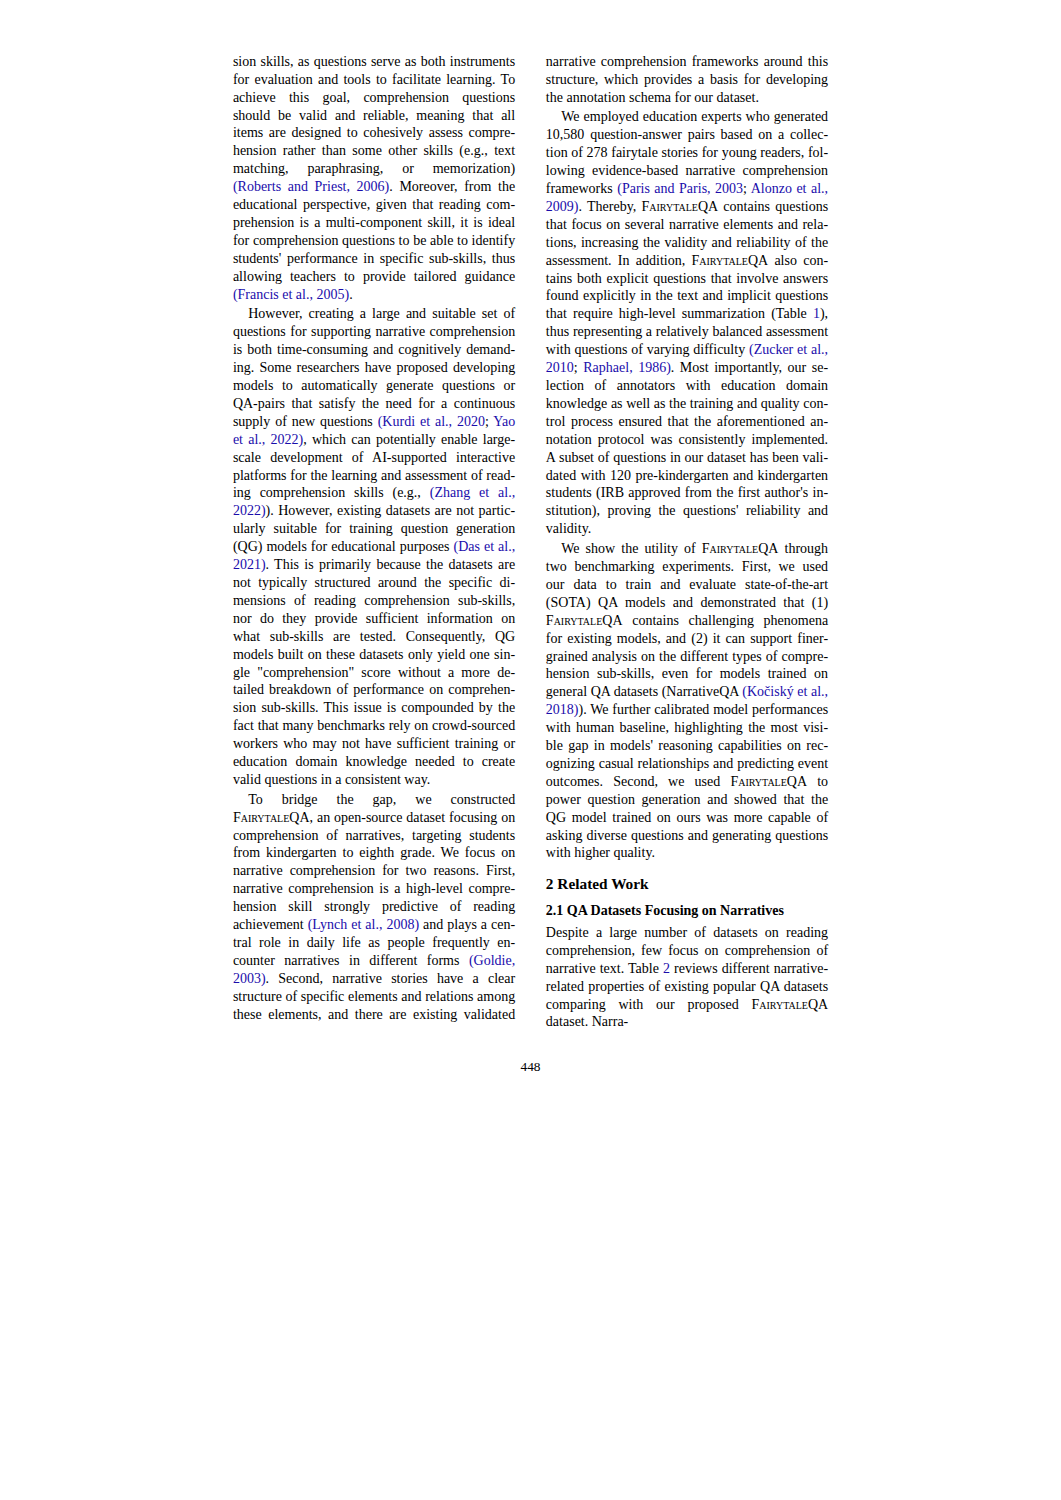sion skills, as questions serve as both instruments for evaluation and tools to facilitate learning. To achieve this goal, comprehension questions should be valid and reliable, meaning that all items are designed to cohesively assess comprehension rather than some other skills (e.g., text matching, paraphrasing, or memorization) (Roberts and Priest, 2006). Moreover, from the educational perspective, given that reading comprehension is a multi-component skill, it is ideal for comprehension questions to be able to identify students' performance in specific sub-skills, thus allowing teachers to provide tailored guidance (Francis et al., 2005).
However, creating a large and suitable set of questions for supporting narrative comprehension is both time-consuming and cognitively demanding. Some researchers have proposed developing models to automatically generate questions or QA-pairs that satisfy the need for a continuous supply of new questions (Kurdi et al., 2020; Yao et al., 2022), which can potentially enable large-scale development of AI-supported interactive platforms for the learning and assessment of reading comprehension skills (e.g., (Zhang et al., 2022)). However, existing datasets are not particularly suitable for training question generation (QG) models for educational purposes (Das et al., 2021). This is primarily because the datasets are not typically structured around the specific dimensions of reading comprehension sub-skills, nor do they provide sufficient information on what sub-skills are tested. Consequently, QG models built on these datasets only yield one single "comprehension" score without a more detailed breakdown of performance on comprehension sub-skills. This issue is compounded by the fact that many benchmarks rely on crowd-sourced workers who may not have sufficient training or education domain knowledge needed to create valid questions in a consistent way.
To bridge the gap, we constructed FairytaleQA, an open-source dataset focusing on comprehension of narratives, targeting students from kindergarten to eighth grade. We focus on narrative comprehension for two reasons. First, narrative comprehension is a high-level comprehension skill strongly predictive of reading achievement (Lynch et al., 2008) and plays a central role in daily life as people frequently encounter narratives in different forms (Goldie, 2003). Second, narrative stories have a clear structure of specific elements and relations among these elements, and there are existing validated narrative comprehension frameworks around this structure, which provides a basis for developing the annotation schema for our dataset.
We employed education experts who generated 10,580 question-answer pairs based on a collection of 278 fairytale stories for young readers, following evidence-based narrative comprehension frameworks (Paris and Paris, 2003; Alonzo et al., 2009). Thereby, FairytaleQA contains questions that focus on several narrative elements and relations, increasing the validity and reliability of the assessment. In addition, FairytaleQA also contains both explicit questions that involve answers found explicitly in the text and implicit questions that require high-level summarization (Table 1), thus representing a relatively balanced assessment with questions of varying difficulty (Zucker et al., 2010; Raphael, 1986). Most importantly, our selection of annotators with education domain knowledge as well as the training and quality control process ensured that the aforementioned annotation protocol was consistently implemented. A subset of questions in our dataset has been validated with 120 pre-kindergarten and kindergarten students (IRB approved from the first author's institution), proving the questions' reliability and validity.
We show the utility of FairytaleQA through two benchmarking experiments. First, we used our data to train and evaluate state-of-the-art (SOTA) QA models and demonstrated that (1) FairytaleQA contains challenging phenomena for existing models, and (2) it can support finer-grained analysis on the different types of comprehension sub-skills, even for models trained on general QA datasets (NarrativeQA (Kočiský et al., 2018)). We further calibrated model performances with human baseline, highlighting the most visible gap in models' reasoning capabilities on recognizing casual relationships and predicting event outcomes. Second, we used FairytaleQA to power question generation and showed that the QG model trained on ours was more capable of asking diverse questions and generating questions with higher quality.
2 Related Work
2.1 QA Datasets Focusing on Narratives
Despite a large number of datasets on reading comprehension, few focus on comprehension of narrative text. Table 2 reviews different narrative-related properties of existing popular QA datasets comparing with our proposed FairytaleQA dataset. Narra-
448